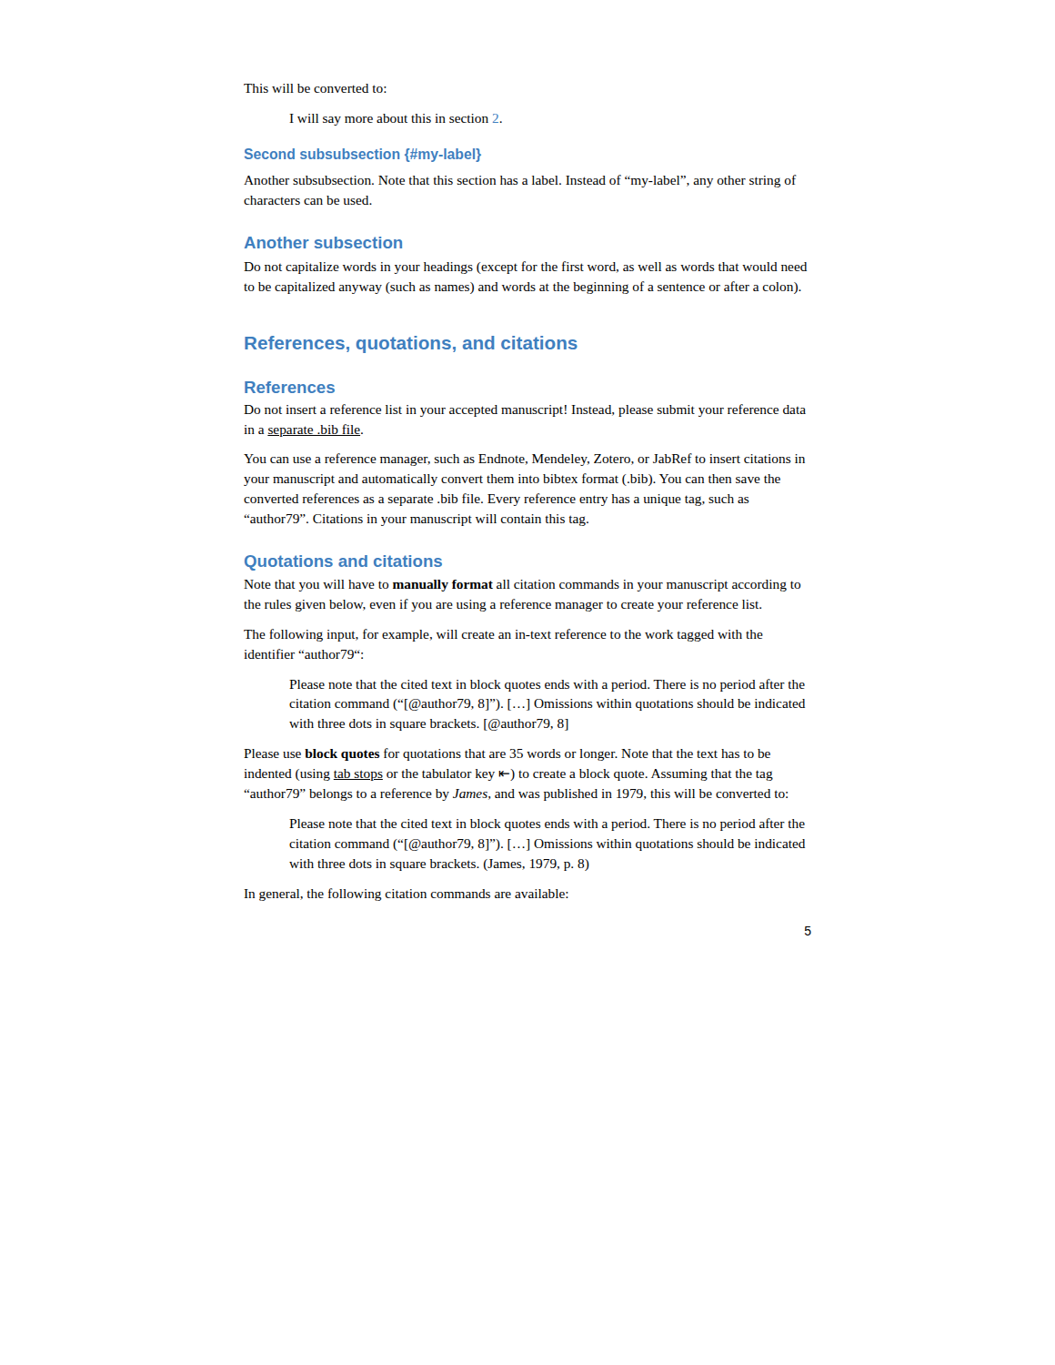This will be converted to:
I will say more about this in section 2.
Second subsubsection {#my-label}
Another subsubsection. Note that this section has a label. Instead of “my-label”, any other string of characters can be used.
Another subsection
Do not capitalize words in your headings (except for the first word, as well as words that would need to be capitalized anyway (such as names) and words at the beginning of a sentence or after a colon).
References, quotations, and citations
References
Do not insert a reference list in your accepted manuscript! Instead, please submit your reference data in a separate .bib file.
You can use a reference manager, such as Endnote, Mendeley, Zotero, or JabRef to insert citations in your manuscript and automatically convert them into bibtex format (.bib). You can then save the converted references as a separate .bib file. Every reference entry has a unique tag, such as “author79”. Citations in your manuscript will contain this tag.
Quotations and citations
Note that you will have to manually format all citation commands in your manuscript according to the rules given below, even if you are using a reference manager to create your reference list.
The following input, for example, will create an in-text reference to the work tagged with the identifier “author79“:
Please note that the cited text in block quotes ends with a period. There is no period after the citation command (“[@author79, 8]”). […] Omissions within quotations should be indicated with three dots in square brackets. [@author79, 8]
Please use block quotes for quotations that are 35 words or longer. Note that the text has to be indented (using tab stops or the tabulator key ⇤) to create a block quote. Assuming that the tag “author79” belongs to a reference by James, and was published in 1979, this will be converted to:
Please note that the cited text in block quotes ends with a period. There is no period after the citation command (“[@author79, 8]”). […] Omissions within quotations should be indicated with three dots in square brackets. (James, 1979, p. 8)
In general, the following citation commands are available:
5